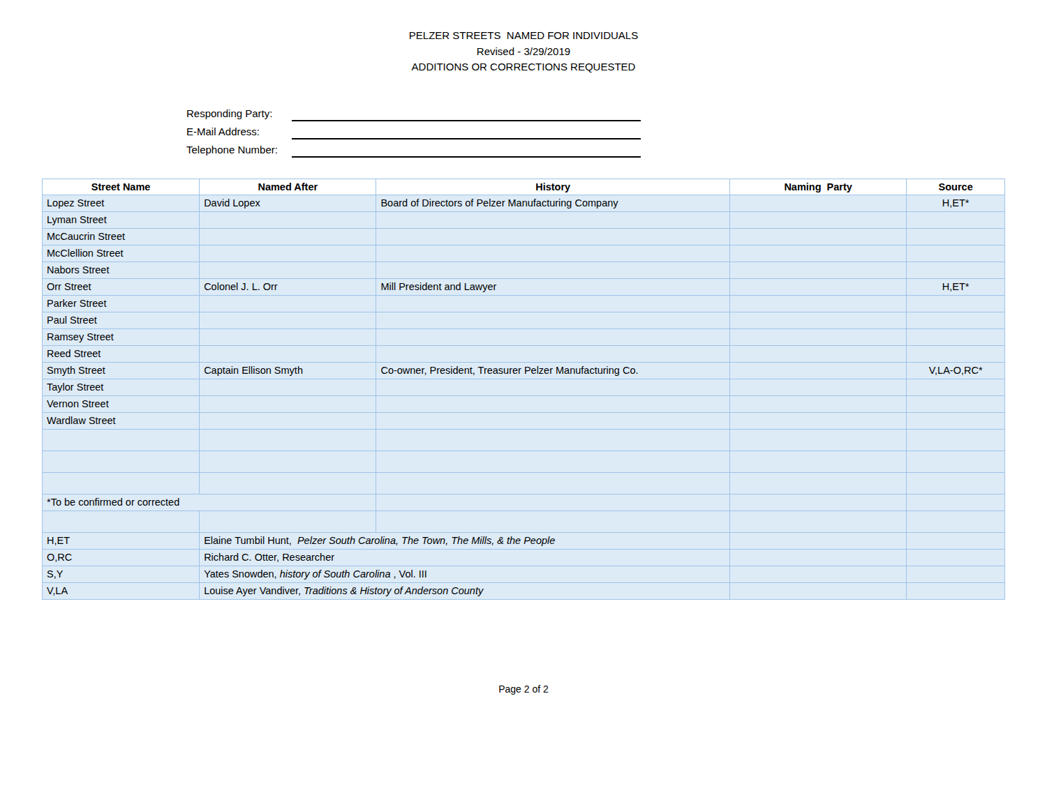PELZER STREETS NAMED FOR INDIVIDUALS
Revised - 3/29/2019
ADDITIONS OR CORRECTIONS REQUESTED
| Responding Party: | |
| E-Mail Address: | |
| Telephone Number: | |
| Street Name | Named After | History | Naming Party | Source |
| --- | --- | --- | --- | --- |
| Lopez Street | David Lopex | Board of Directors of Pelzer Manufacturing Company | | H,ET* |
| Lyman Street | | | | |
| McCaucrin Street | | | | |
| McClellion Street | | | | |
| Nabors Street | | | | |
| Orr Street | Colonel J. L. Orr | Mill President and Lawyer | | H,ET* |
| Parker Street | | | | |
| Paul Street | | | | |
| Ramsey Street | | | | |
| Reed Street | | | | |
| Smyth Street | Captain Ellison Smyth | Co-owner, President, Treasurer Pelzer Manufacturing Co. | | V,LA-O,RC* |
| Taylor Street | | | | |
| Vernon Street | | | | |
| Wardlaw Street | | | | |
| *To be confirmed or corrected | | | |
| H,ET | Elaine Tumbil Hunt, Pelzer South Carolina, The Town, The Mills, & the People | | |
| O,RC | Richard C. Otter, Researcher | | |
| S,Y | Yates Snowden, history of South Carolina , Vol. III | | |
| V,LA | Louise Ayer Vandiver, Traditions & History of Anderson County | | |
Page 2 of 2